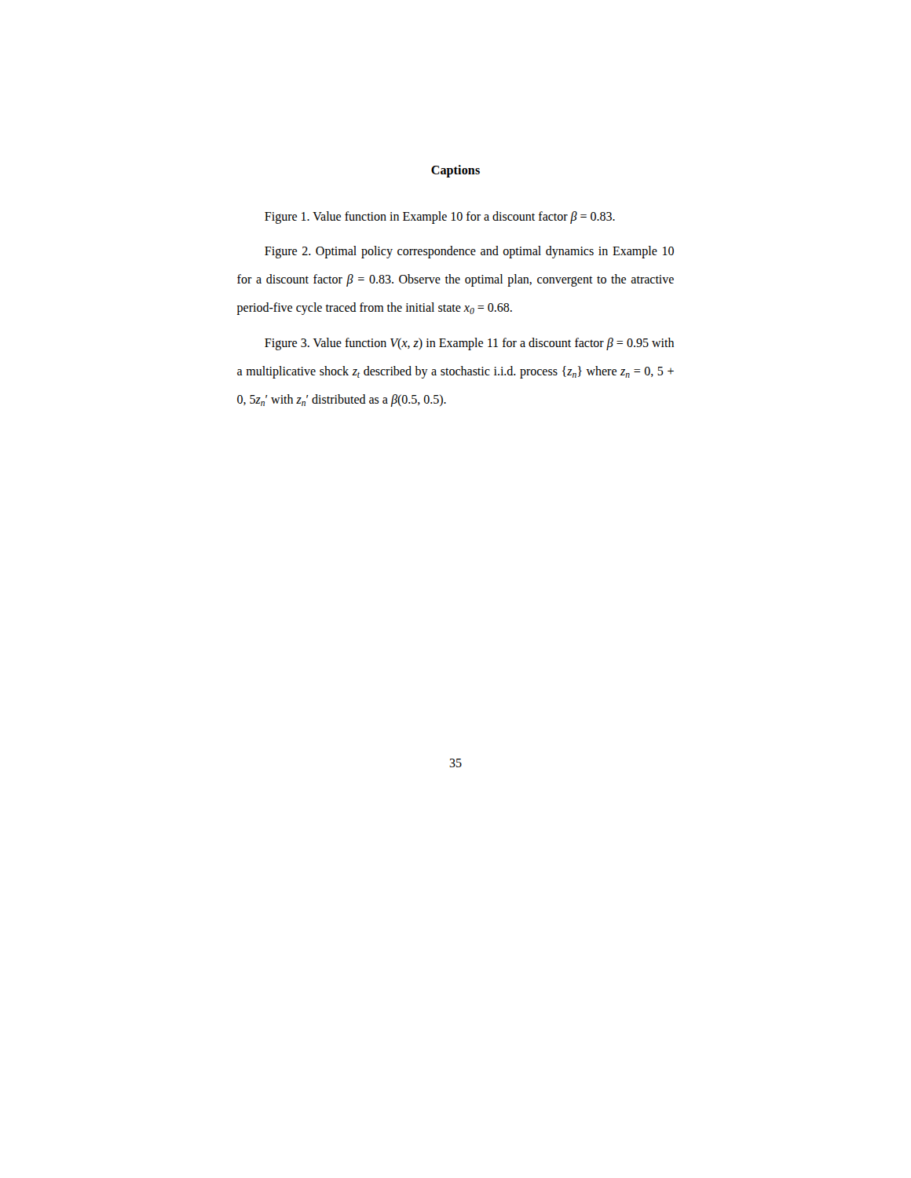Captions
Figure 1. Value function in Example 10 for a discount factor β = 0.83.
Figure 2. Optimal policy correspondence and optimal dynamics in Example 10 for a discount factor β = 0.83. Observe the optimal plan, convergent to the atractive period-five cycle traced from the initial state x0 = 0.68.
Figure 3. Value function V(x, z) in Example 11 for a discount factor β = 0.95 with a multiplicative shock zt described by a stochastic i.i.d. process {zn} where zn = 0, 5 + 0, 5zn′ with zn′ distributed as a β(0.5, 0.5).
35